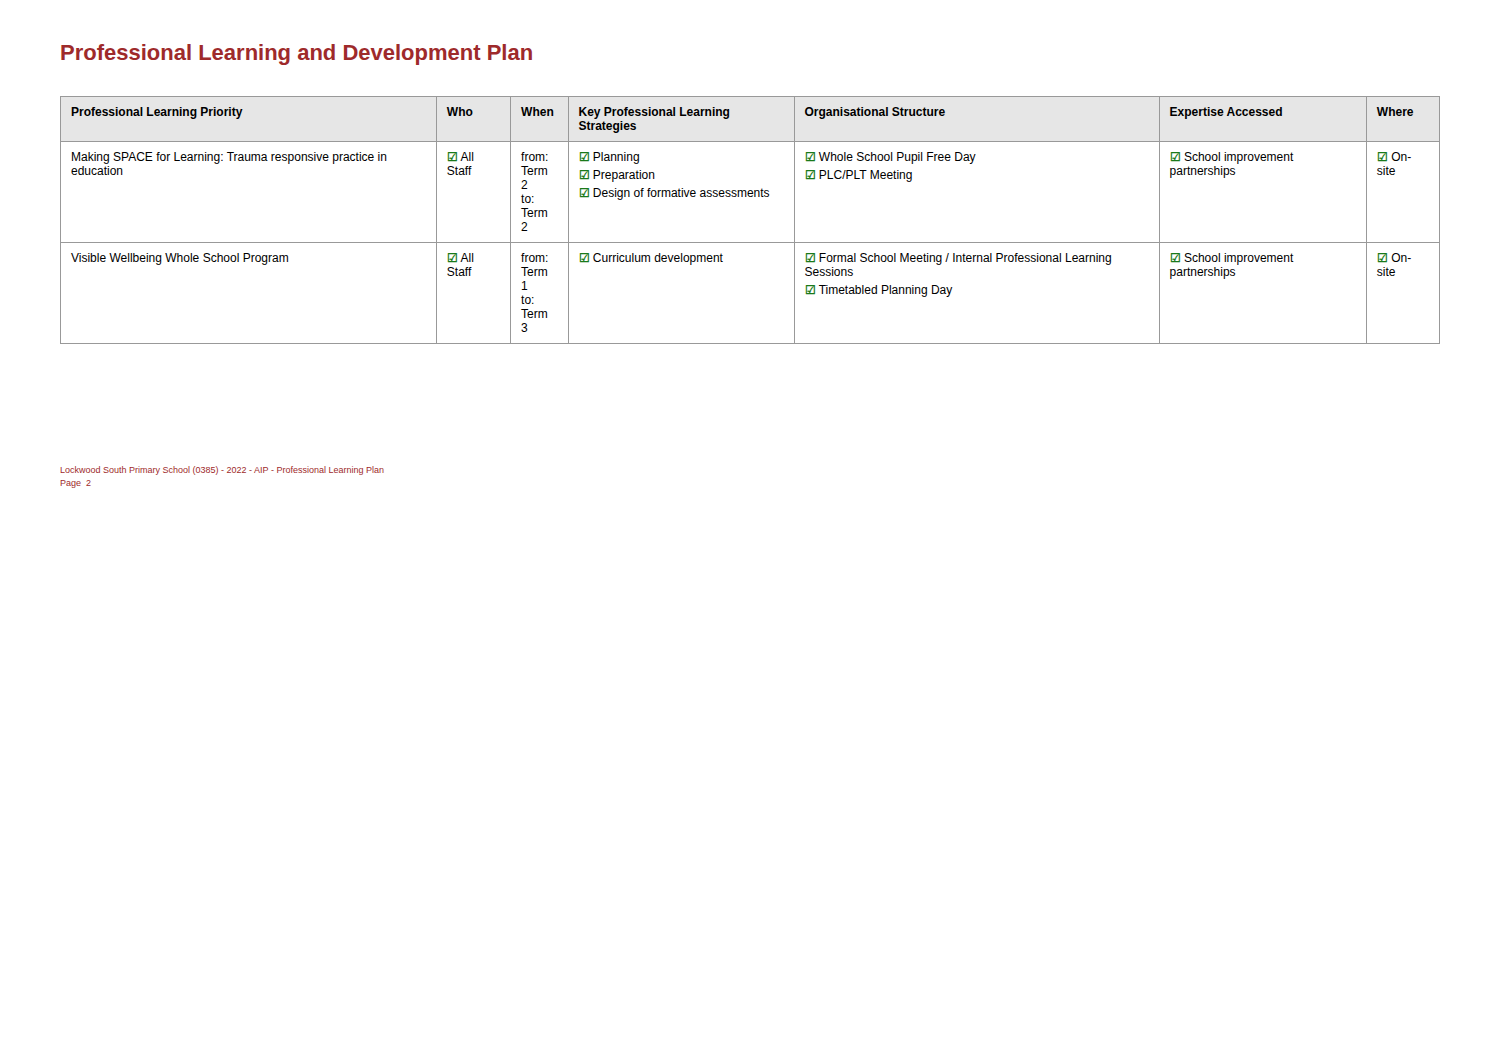Professional Learning and Development Plan
| Professional Learning Priority | Who | When | Key Professional Learning Strategies | Organisational Structure | Expertise Accessed | Where |
| --- | --- | --- | --- | --- | --- | --- |
| Making SPACE for Learning: Trauma responsive practice in education | ☑ All Staff | from: Term 2 to: Term 2 | ☑ Planning ☑ Preparation ☑ Design of formative assessments | ☑ Whole School Pupil Free Day ☑ PLC/PLT Meeting | ☑ School improvement partnerships | ☑ On-site |
| Visible Wellbeing Whole School Program | ☑ All Staff | from: Term 1 to: Term 3 | ☑ Curriculum development | ☑ Formal School Meeting / Internal Professional Learning Sessions ☑ Timetabled Planning Day | ☑ School improvement partnerships | ☑ On-site |
Lockwood South Primary School (0385) - 2022 - AIP - Professional Learning Plan
Page 2